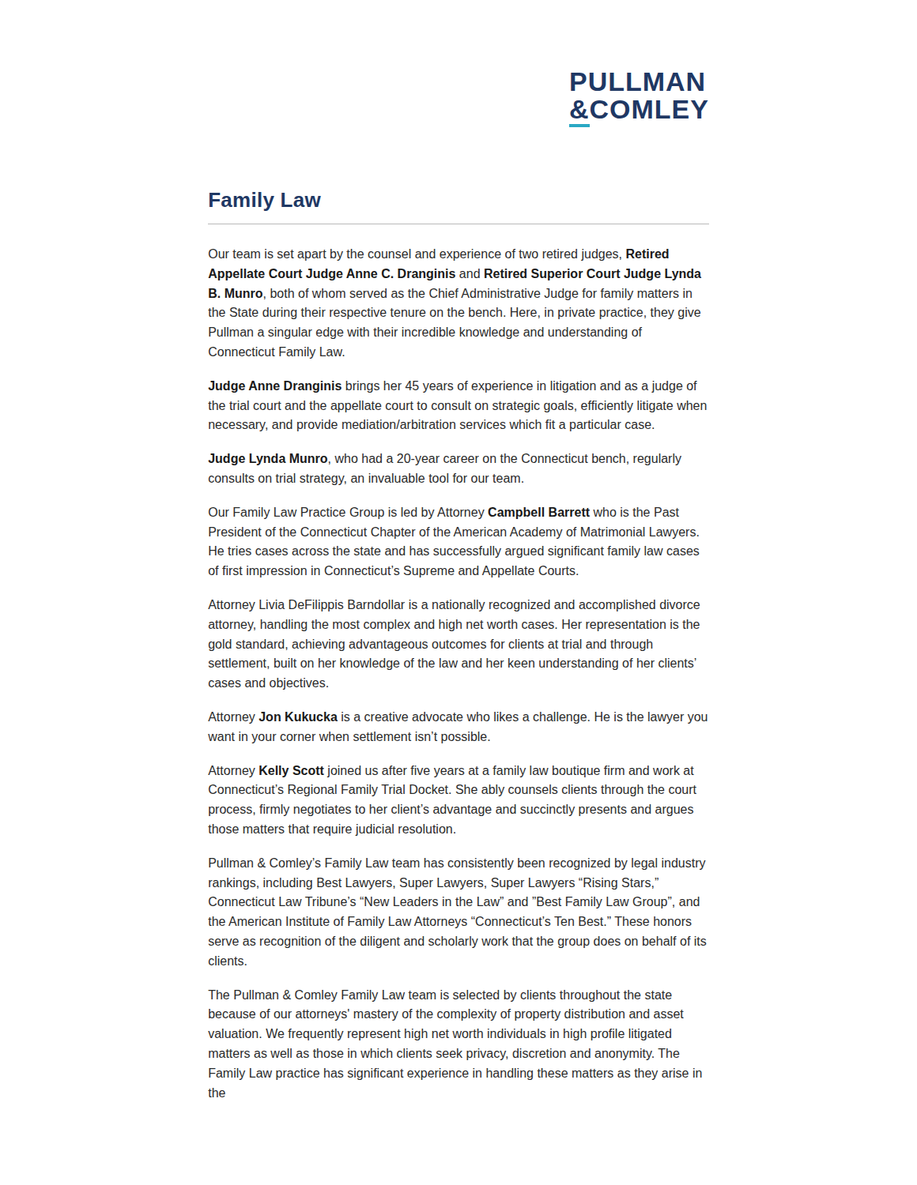PULLMAN &COMLEY
Family Law
Our team is set apart by the counsel and experience of two retired judges, Retired Appellate Court Judge Anne C. Dranginis and Retired Superior Court Judge Lynda B. Munro, both of whom served as the Chief Administrative Judge for family matters in the State during their respective tenure on the bench. Here, in private practice, they give Pullman a singular edge with their incredible knowledge and understanding of Connecticut Family Law.
Judge Anne Dranginis brings her 45 years of experience in litigation and as a judge of the trial court and the appellate court to consult on strategic goals, efficiently litigate when necessary, and provide mediation/arbitration services which fit a particular case.
Judge Lynda Munro, who had a 20-year career on the Connecticut bench, regularly consults on trial strategy, an invaluable tool for our team.
Our Family Law Practice Group is led by Attorney Campbell Barrett who is the Past President of the Connecticut Chapter of the American Academy of Matrimonial Lawyers. He tries cases across the state and has successfully argued significant family law cases of first impression in Connecticut’s Supreme and Appellate Courts.
Attorney Livia DeFilippis Barndollar is a nationally recognized and accomplished divorce attorney, handling the most complex and high net worth cases. Her representation is the gold standard, achieving advantageous outcomes for clients at trial and through settlement, built on her knowledge of the law and her keen understanding of her clients’ cases and objectives.
Attorney Jon Kukucka is a creative advocate who likes a challenge. He is the lawyer you want in your corner when settlement isn’t possible.
Attorney Kelly Scott joined us after five years at a family law boutique firm and work at Connecticut’s Regional Family Trial Docket. She ably counsels clients through the court process, firmly negotiates to her client’s advantage and succinctly presents and argues those matters that require judicial resolution.
Pullman & Comley’s Family Law team has consistently been recognized by legal industry rankings, including Best Lawyers, Super Lawyers, Super Lawyers “Rising Stars,” Connecticut Law Tribune’s “New Leaders in the Law” and ”Best Family Law Group”, and the American Institute of Family Law Attorneys “Connecticut’s Ten Best.” These honors serve as recognition of the diligent and scholarly work that the group does on behalf of its clients.
The Pullman & Comley Family Law team is selected by clients throughout the state because of our attorneys' mastery of the complexity of property distribution and asset valuation. We frequently represent high net worth individuals in high profile litigated matters as well as those in which clients seek privacy, discretion and anonymity. The Family Law practice has significant experience in handling these matters as they arise in the